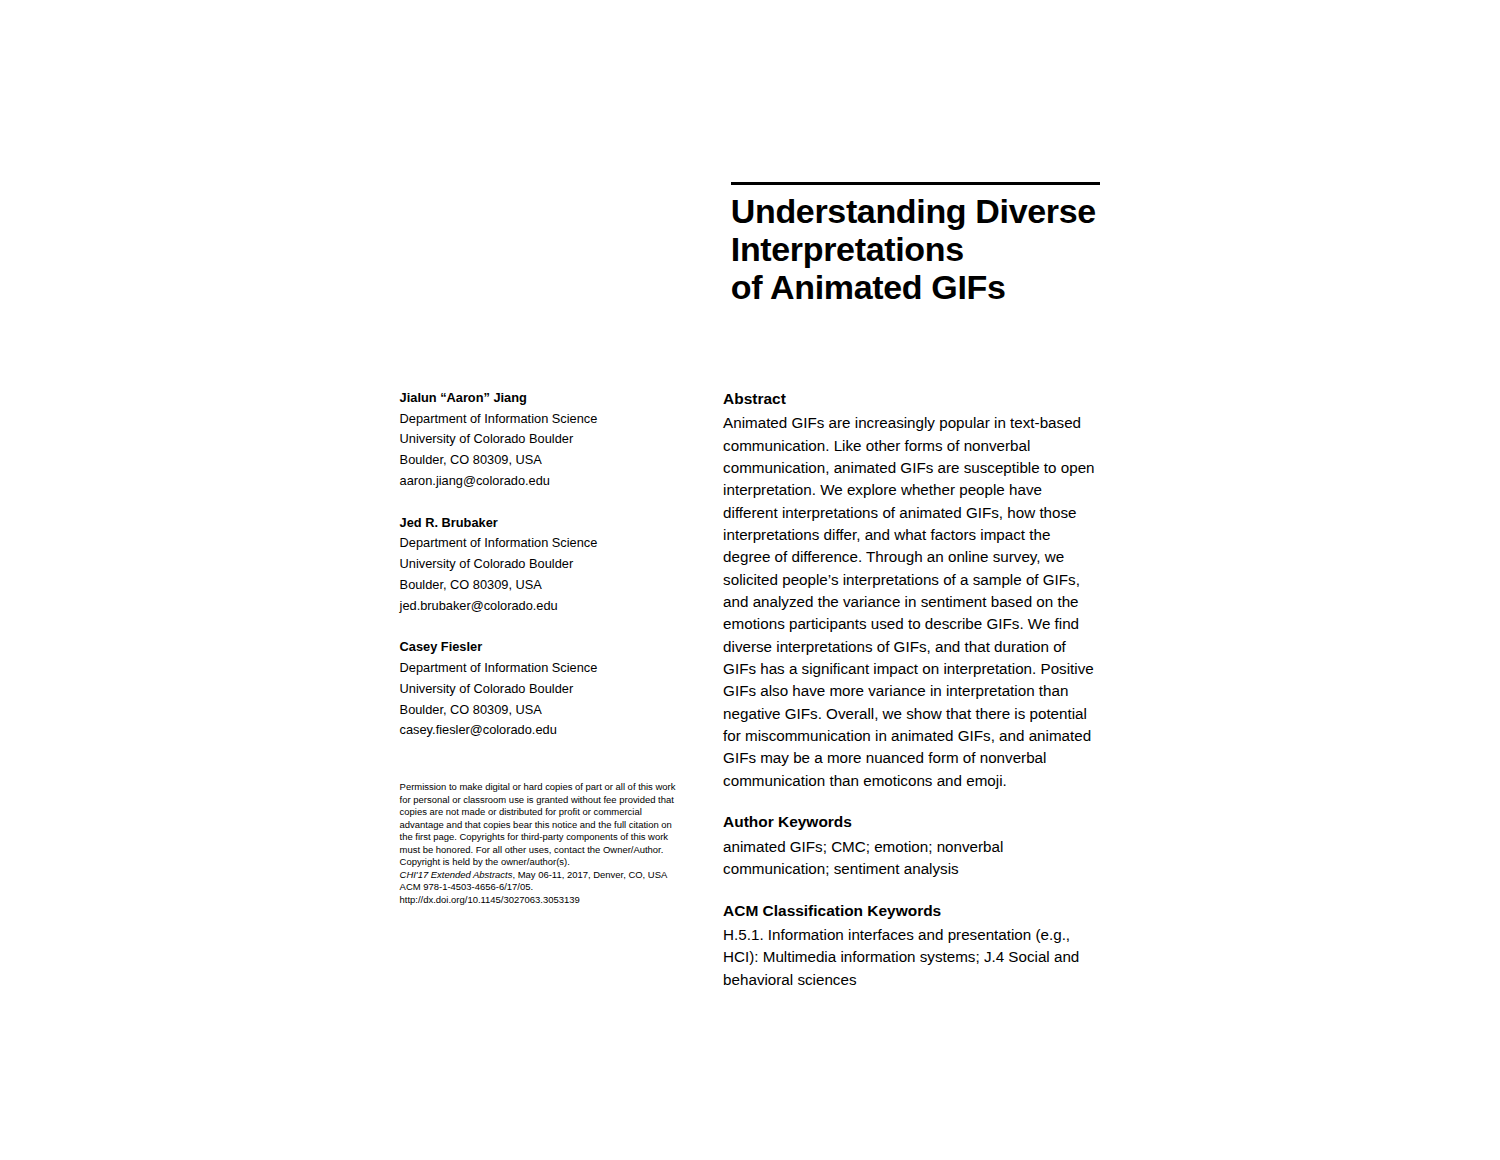Understanding Diverse Interpretations
of Animated GIFs
Jialun “Aaron” Jiang
Department of Information Science
University of Colorado Boulder
Boulder, CO 80309, USA
aaron.jiang@colorado.edu
Jed R. Brubaker
Department of Information Science
University of Colorado Boulder
Boulder, CO 80309, USA
jed.brubaker@colorado.edu
Casey Fiesler
Department of Information Science
University of Colorado Boulder
Boulder, CO 80309, USA
casey.fiesler@colorado.edu
Permission to make digital or hard copies of part or all of this work for personal or classroom use is granted without fee provided that copies are not made or distributed for profit or commercial advantage and that copies bear this notice and the full citation on the first page. Copyrights for third-party components of this work must be honored. For all other uses, contact the Owner/Author.
Copyright is held by the owner/author(s).
CHI'17 Extended Abstracts, May 06-11, 2017, Denver, CO, USA
ACM 978-1-4503-4656-6/17/05.
http://dx.doi.org/10.1145/3027063.3053139
Abstract
Animated GIFs are increasingly popular in text-based communication. Like other forms of nonverbal communication, animated GIFs are susceptible to open interpretation. We explore whether people have different interpretations of animated GIFs, how those interpretations differ, and what factors impact the degree of difference. Through an online survey, we solicited people’s interpretations of a sample of GIFs, and analyzed the variance in sentiment based on the emotions participants used to describe GIFs. We find diverse interpretations of GIFs, and that duration of GIFs has a significant impact on interpretation. Positive GIFs also have more variance in interpretation than negative GIFs. Overall, we show that there is potential for miscommunication in animated GIFs, and animated GIFs may be a more nuanced form of nonverbal communication than emoticons and emoji.
Author Keywords
animated GIFs; CMC; emotion; nonverbal communication; sentiment analysis
ACM Classification Keywords
H.5.1. Information interfaces and presentation (e.g., HCI): Multimedia information systems; J.4 Social and behavioral sciences